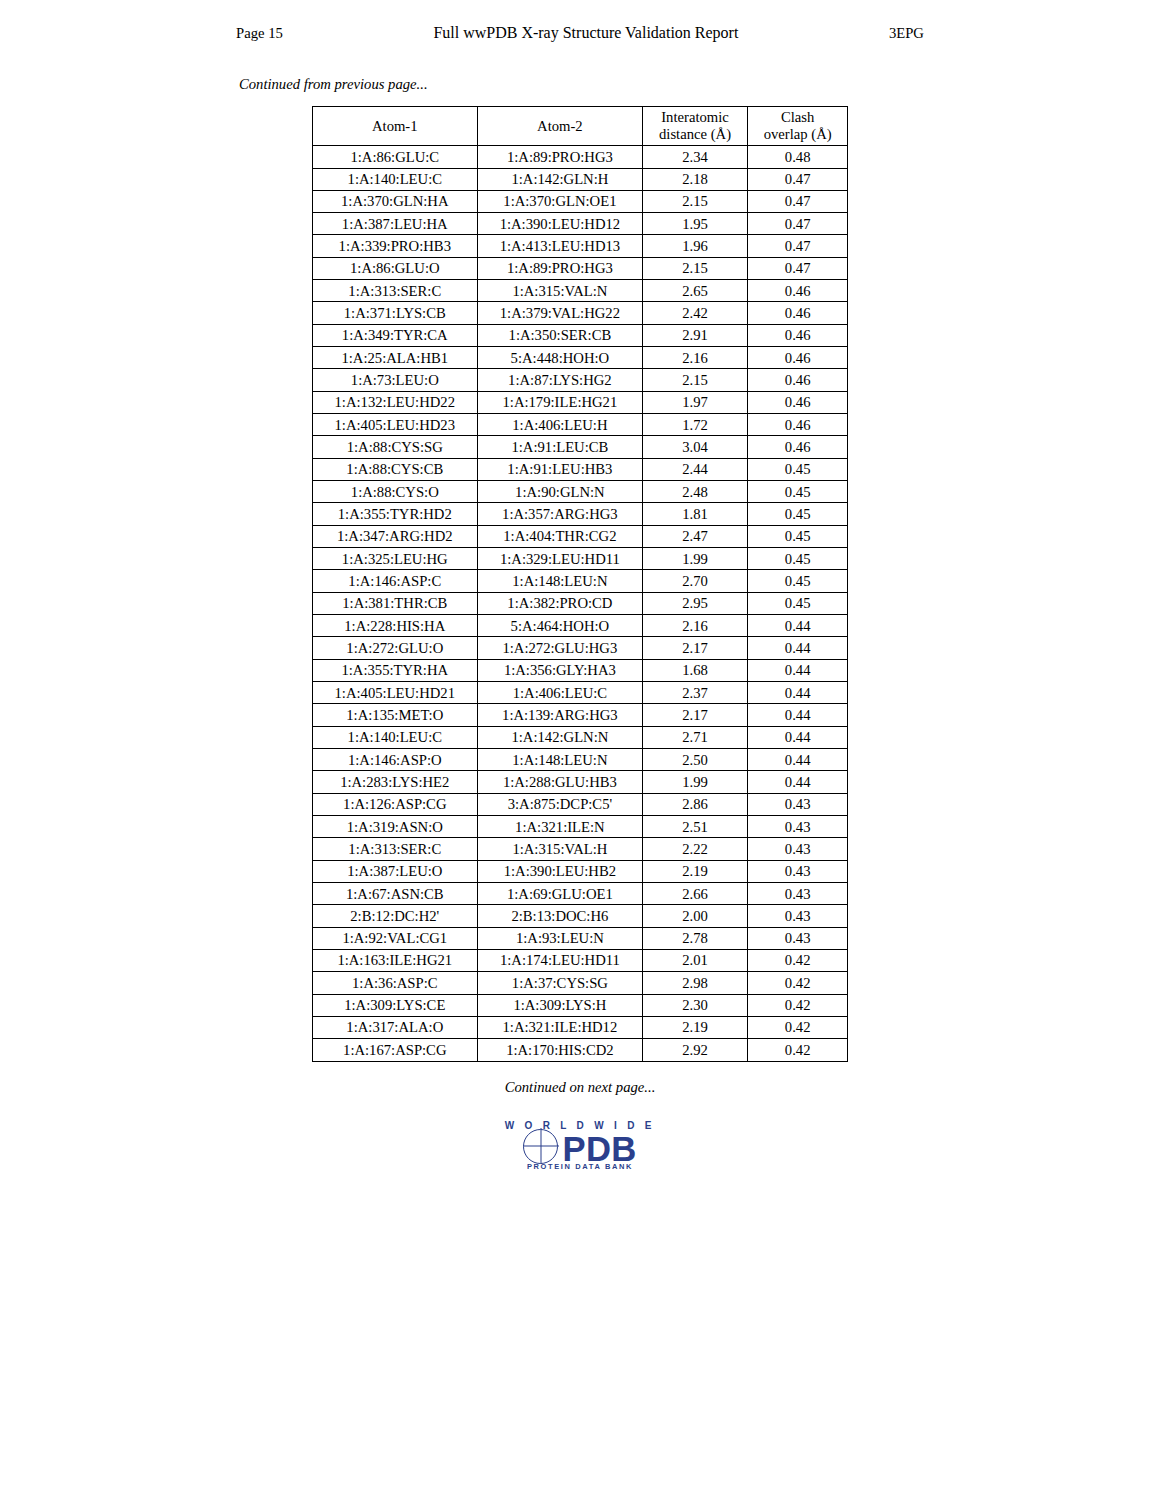Page 15
Full wwPDB X-ray Structure Validation Report
3EPG
Continued from previous page...
| Atom-1 | Atom-2 | Interatomic distance (Å) | Clash overlap (Å) |
| --- | --- | --- | --- |
| 1:A:86:GLU:C | 1:A:89:PRO:HG3 | 2.34 | 0.48 |
| 1:A:140:LEU:C | 1:A:142:GLN:H | 2.18 | 0.47 |
| 1:A:370:GLN:HA | 1:A:370:GLN:OE1 | 2.15 | 0.47 |
| 1:A:387:LEU:HA | 1:A:390:LEU:HD12 | 1.95 | 0.47 |
| 1:A:339:PRO:HB3 | 1:A:413:LEU:HD13 | 1.96 | 0.47 |
| 1:A:86:GLU:O | 1:A:89:PRO:HG3 | 2.15 | 0.47 |
| 1:A:313:SER:C | 1:A:315:VAL:N | 2.65 | 0.46 |
| 1:A:371:LYS:CB | 1:A:379:VAL:HG22 | 2.42 | 0.46 |
| 1:A:349:TYR:CA | 1:A:350:SER:CB | 2.91 | 0.46 |
| 1:A:25:ALA:HB1 | 5:A:448:HOH:O | 2.16 | 0.46 |
| 1:A:73:LEU:O | 1:A:87:LYS:HG2 | 2.15 | 0.46 |
| 1:A:132:LEU:HD22 | 1:A:179:ILE:HG21 | 1.97 | 0.46 |
| 1:A:405:LEU:HD23 | 1:A:406:LEU:H | 1.72 | 0.46 |
| 1:A:88:CYS:SG | 1:A:91:LEU:CB | 3.04 | 0.46 |
| 1:A:88:CYS:CB | 1:A:91:LEU:HB3 | 2.44 | 0.45 |
| 1:A:88:CYS:O | 1:A:90:GLN:N | 2.48 | 0.45 |
| 1:A:355:TYR:HD2 | 1:A:357:ARG:HG3 | 1.81 | 0.45 |
| 1:A:347:ARG:HD2 | 1:A:404:THR:CG2 | 2.47 | 0.45 |
| 1:A:325:LEU:HG | 1:A:329:LEU:HD11 | 1.99 | 0.45 |
| 1:A:146:ASP:C | 1:A:148:LEU:N | 2.70 | 0.45 |
| 1:A:381:THR:CB | 1:A:382:PRO:CD | 2.95 | 0.45 |
| 1:A:228:HIS:HA | 5:A:464:HOH:O | 2.16 | 0.44 |
| 1:A:272:GLU:O | 1:A:272:GLU:HG3 | 2.17 | 0.44 |
| 1:A:355:TYR:HA | 1:A:356:GLY:HA3 | 1.68 | 0.44 |
| 1:A:405:LEU:HD21 | 1:A:406:LEU:C | 2.37 | 0.44 |
| 1:A:135:MET:O | 1:A:139:ARG:HG3 | 2.17 | 0.44 |
| 1:A:140:LEU:C | 1:A:142:GLN:N | 2.71 | 0.44 |
| 1:A:146:ASP:O | 1:A:148:LEU:N | 2.50 | 0.44 |
| 1:A:283:LYS:HE2 | 1:A:288:GLU:HB3 | 1.99 | 0.44 |
| 1:A:126:ASP:CG | 3:A:875:DCP:C5' | 2.86 | 0.43 |
| 1:A:319:ASN:O | 1:A:321:ILE:N | 2.51 | 0.43 |
| 1:A:313:SER:C | 1:A:315:VAL:H | 2.22 | 0.43 |
| 1:A:387:LEU:O | 1:A:390:LEU:HB2 | 2.19 | 0.43 |
| 1:A:67:ASN:CB | 1:A:69:GLU:OE1 | 2.66 | 0.43 |
| 2:B:12:DC:H2' | 2:B:13:DOC:H6 | 2.00 | 0.43 |
| 1:A:92:VAL:CG1 | 1:A:93:LEU:N | 2.78 | 0.43 |
| 1:A:163:ILE:HG21 | 1:A:174:LEU:HD11 | 2.01 | 0.42 |
| 1:A:36:ASP:C | 1:A:37:CYS:SG | 2.98 | 0.42 |
| 1:A:309:LYS:CE | 1:A:309:LYS:H | 2.30 | 0.42 |
| 1:A:317:ALA:O | 1:A:321:ILE:HD12 | 2.19 | 0.42 |
| 1:A:167:ASP:CG | 1:A:170:HIS:CD2 | 2.92 | 0.42 |
Continued on next page...
W O R L D W I D E PDB PROTEIN DATA BANK